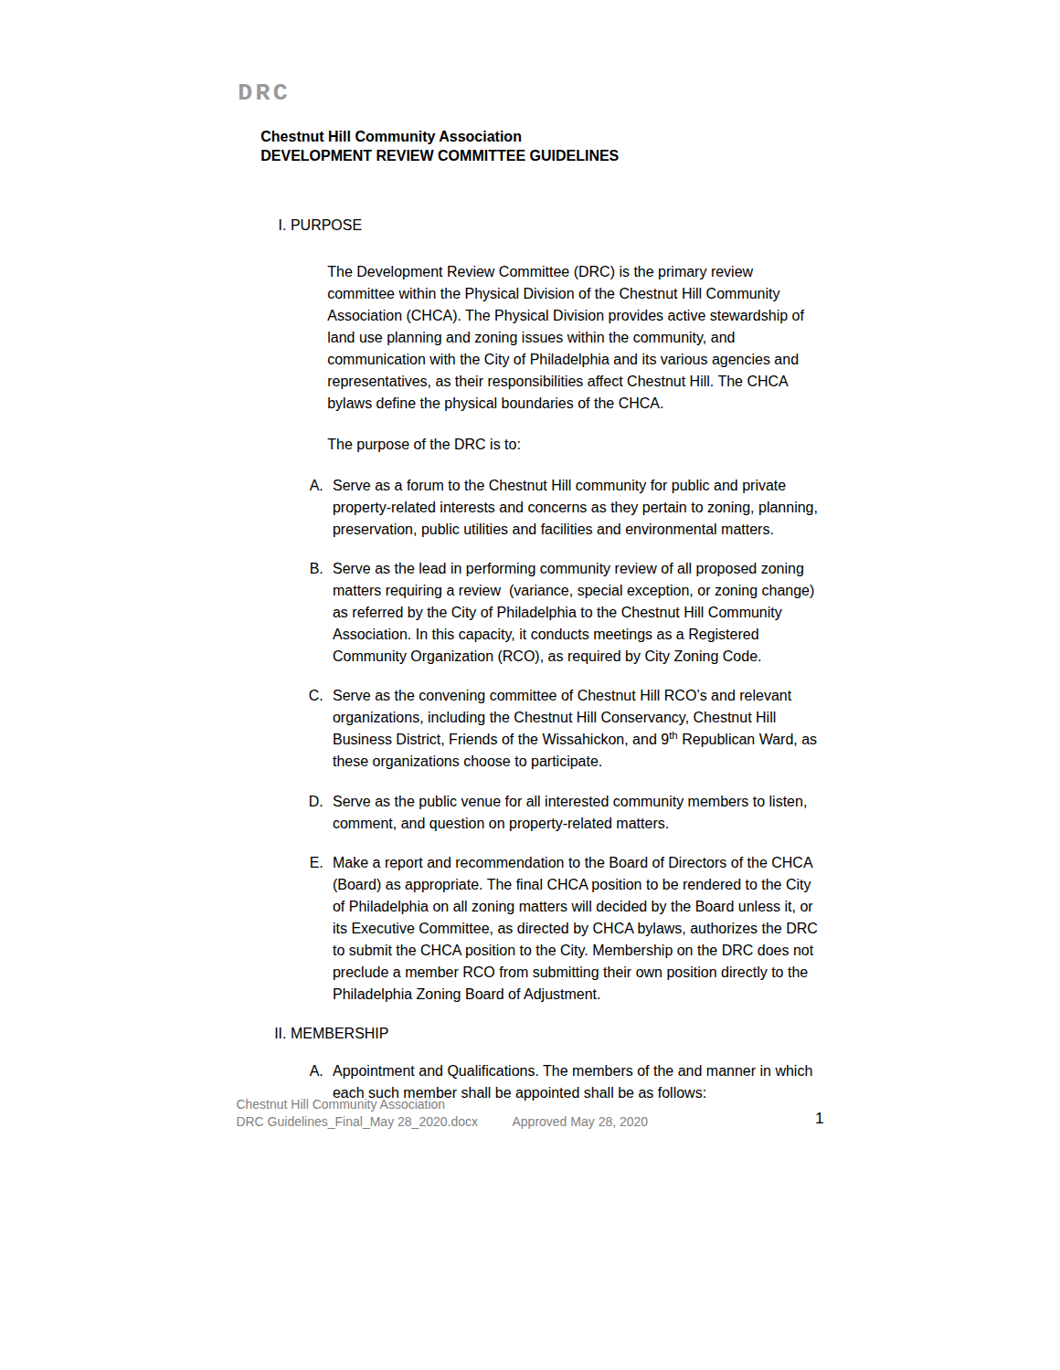DRC
Chestnut Hill Community Association DEVELOPMENT REVIEW COMMITTEE GUIDELINES
PURPOSE
The Development Review Committee (DRC) is the primary review committee within the Physical Division of the Chestnut Hill Community Association (CHCA). The Physical Division provides active stewardship of land use planning and zoning issues within the community, and communication with the City of Philadelphia and its various agencies and representatives, as their responsibilities affect Chestnut Hill. The CHCA bylaws define the physical boundaries of the CHCA.
The purpose of the DRC is to:
Serve as a forum to the Chestnut Hill community for public and private property-related interests and concerns as they pertain to zoning, planning, preservation, public utilities and facilities and environmental matters.
Serve as the lead in performing community review of all proposed zoning matters requiring a review (variance, special exception, or zoning change) as referred by the City of Philadelphia to the Chestnut Hill Community Association. In this capacity, it conducts meetings as a Registered Community Organization (RCO), as required by City Zoning Code.
Serve as the convening committee of Chestnut Hill RCO’s and relevant organizations, including the Chestnut Hill Conservancy, Chestnut Hill Business District, Friends of the Wissahickon, and 9th Republican Ward, as these organizations choose to participate.
Serve as the public venue for all interested community members to listen, comment, and question on property-related matters.
Make a report and recommendation to the Board of Directors of the CHCA (Board) as appropriate. The final CHCA position to be rendered to the City of Philadelphia on all zoning matters will decided by the Board unless it, or its Executive Committee, as directed by CHCA bylaws, authorizes the DRC to submit the CHCA position to the City. Membership on the DRC does not preclude a member RCO from submitting their own position directly to the Philadelphia Zoning Board of Adjustment.
MEMBERSHIP
Appointment and Qualifications. The members of the and manner in which each such member shall be appointed shall be as follows:
Chestnut Hill Community Association DRC Guidelines_Final_May 28_2020.docx Approved May 28, 2020
1